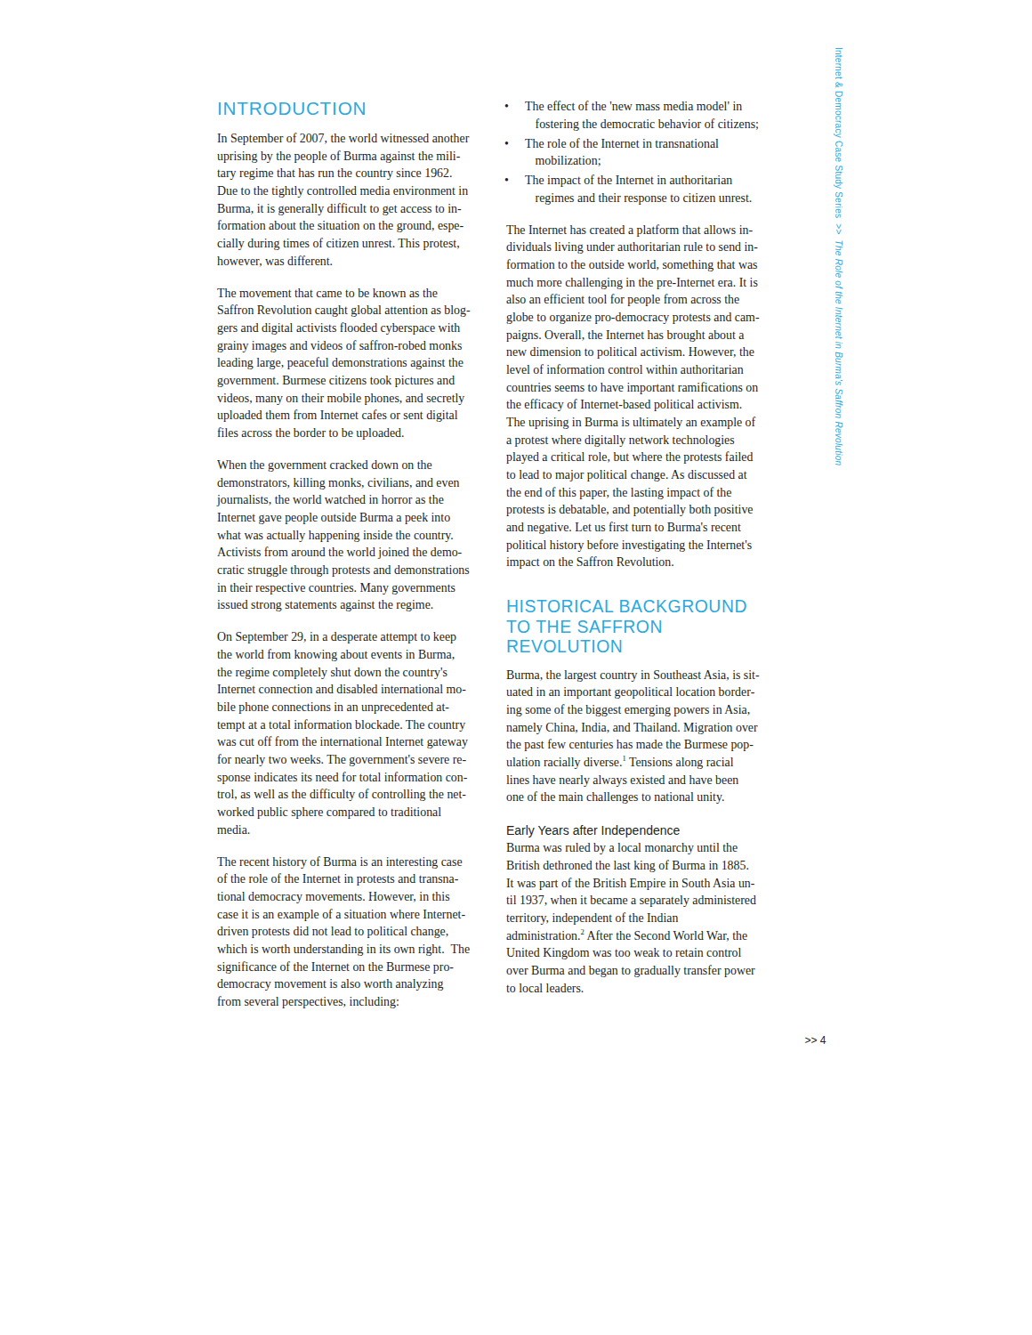Internet & Democracy Case Study Series >> The Role of the Internet in Burma's Saffron Revolution
INTRODUCTION
In September of 2007, the world witnessed another uprising by the people of Burma against the military regime that has run the country since 1962. Due to the tightly controlled media environment in Burma, it is generally difficult to get access to information about the situation on the ground, especially during times of citizen unrest. This protest, however, was different.
The movement that came to be known as the Saffron Revolution caught global attention as bloggers and digital activists flooded cyberspace with grainy images and videos of saffron-robed monks leading large, peaceful demonstrations against the government. Burmese citizens took pictures and videos, many on their mobile phones, and secretly uploaded them from Internet cafes or sent digital files across the border to be uploaded.
When the government cracked down on the demonstrators, killing monks, civilians, and even journalists, the world watched in horror as the Internet gave people outside Burma a peek into what was actually happening inside the country. Activists from around the world joined the democratic struggle through protests and demonstrations in their respective countries. Many governments issued strong statements against the regime.
On September 29, in a desperate attempt to keep the world from knowing about events in Burma, the regime completely shut down the country's Internet connection and disabled international mobile phone connections in an unprecedented attempt at a total information blockade. The country was cut off from the international Internet gateway for nearly two weeks. The government's severe response indicates its need for total information control, as well as the difficulty of controlling the networked public sphere compared to traditional media.
The recent history of Burma is an interesting case of the role of the Internet in protests and transnational democracy movements. However, in this case it is an example of a situation where Internet-driven protests did not lead to political change, which is worth understanding in its own right. The significance of the Internet on the Burmese pro-democracy movement is also worth analyzing from several perspectives, including:
The effect of the 'new mass media model' in fostering the democratic behavior of citizens;
The role of the Internet in transnational mobilization;
The impact of the Internet in authoritarian regimes and their response to citizen unrest.
The Internet has created a platform that allows individuals living under authoritarian rule to send information to the outside world, something that was much more challenging in the pre-Internet era. It is also an efficient tool for people from across the globe to organize pro-democracy protests and campaigns. Overall, the Internet has brought about a new dimension to political activism. However, the level of information control within authoritarian countries seems to have important ramifications on the efficacy of Internet-based political activism. The uprising in Burma is ultimately an example of a protest where digitally network technologies played a critical role, but where the protests failed to lead to major political change. As discussed at the end of this paper, the lasting impact of the protests is debatable, and potentially both positive and negative. Let us first turn to Burma's recent political history before investigating the Internet's impact on the Saffron Revolution.
HISTORICAL BACKGROUND TO THE SAFFRON REVOLUTION
Burma, the largest country in Southeast Asia, is situated in an important geopolitical location bordering some of the biggest emerging powers in Asia, namely China, India, and Thailand. Migration over the past few centuries has made the Burmese population racially diverse.1 Tensions along racial lines have nearly always existed and have been one of the main challenges to national unity.
Early Years after Independence
Burma was ruled by a local monarchy until the British dethroned the last king of Burma in 1885. It was part of the British Empire in South Asia until 1937, when it became a separately administered territory, independent of the Indian administration.2 After the Second World War, the United Kingdom was too weak to retain control over Burma and began to gradually transfer power to local leaders.
>> 4